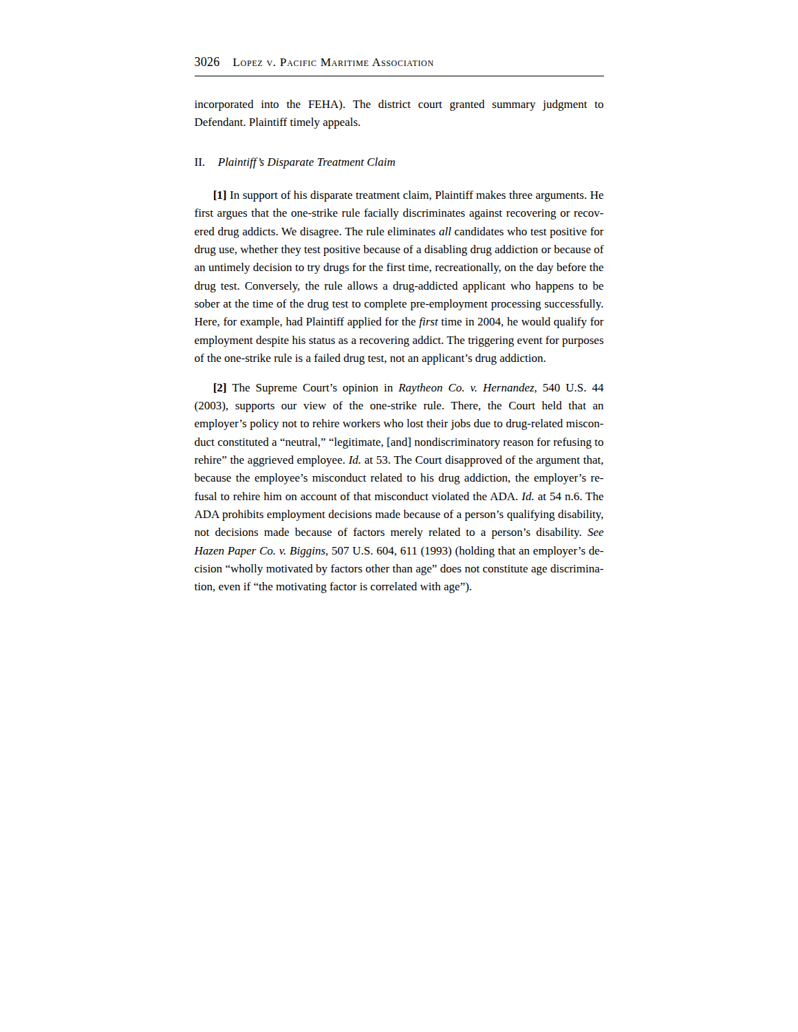3026 Lopez v. Pacific Maritime Association
incorporated into the FEHA). The district court granted summary judgment to Defendant. Plaintiff timely appeals.
II. Plaintiff’s Disparate Treatment Claim
[1] In support of his disparate treatment claim, Plaintiff makes three arguments. He first argues that the one-strike rule facially discriminates against recovering or recovered drug addicts. We disagree. The rule eliminates all candidates who test positive for drug use, whether they test positive because of a disabling drug addiction or because of an untimely decision to try drugs for the first time, recreationally, on the day before the drug test. Conversely, the rule allows a drug-addicted applicant who happens to be sober at the time of the drug test to complete pre-employment processing successfully. Here, for example, had Plaintiff applied for the first time in 2004, he would qualify for employment despite his status as a recovering addict. The triggering event for purposes of the one-strike rule is a failed drug test, not an applicant’s drug addiction.
[2] The Supreme Court’s opinion in Raytheon Co. v. Hernandez, 540 U.S. 44 (2003), supports our view of the one-strike rule. There, the Court held that an employer’s policy not to rehire workers who lost their jobs due to drug-related misconduct constituted a “neutral,” “legitimate, [and] nondiscriminatory reason for refusing to rehire” the aggrieved employee. Id. at 53. The Court disapproved of the argument that, because the employee’s misconduct related to his drug addiction, the employer’s refusal to rehire him on account of that misconduct violated the ADA. Id. at 54 n.6. The ADA prohibits employment decisions made because of a person’s qualifying disability, not decisions made because of factors merely related to a person’s disability. See Hazen Paper Co. v. Biggins, 507 U.S. 604, 611 (1993) (holding that an employer’s decision “wholly motivated by factors other than age” does not constitute age discrimination, even if “the motivating factor is correlated with age”).